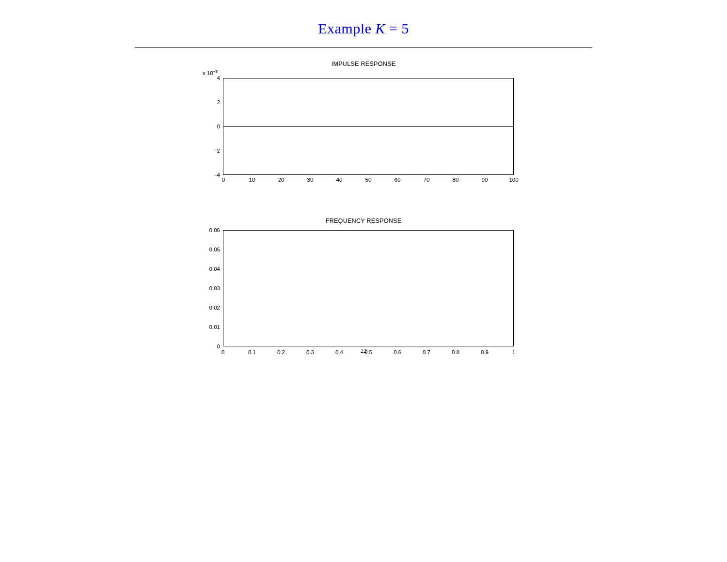Example K = 5
IMPULSE RESPONSE
x 10−3
4
2
0
−2
−4
0
10
20
30
40
50
60
70
80
90
100
FREQUENCY RESPONSE
0.06
0.05
0.04
0.03
0.02
0.01
0
0
0.1
0.2
0.3
0.4
0.5
0.6
0.7
0.8
0.9
1
22